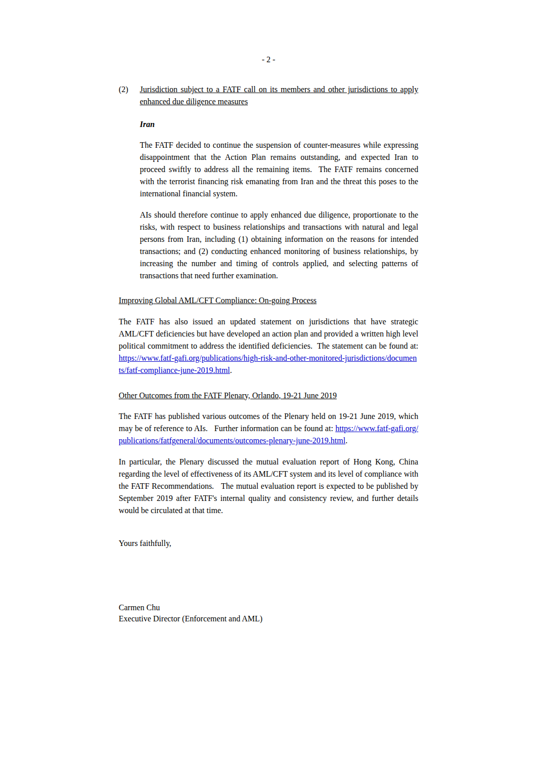- 2 -
(2)
Jurisdiction subject to a FATF call on its members and other jurisdictions to apply enhanced due diligence measures
Iran
The FATF decided to continue the suspension of counter-measures while expressing disappointment that the Action Plan remains outstanding, and expected Iran to proceed swiftly to address all the remaining items. The FATF remains concerned with the terrorist financing risk emanating from Iran and the threat this poses to the international financial system.
AIs should therefore continue to apply enhanced due diligence, proportionate to the risks, with respect to business relationships and transactions with natural and legal persons from Iran, including (1) obtaining information on the reasons for intended transactions; and (2) conducting enhanced monitoring of business relationships, by increasing the number and timing of controls applied, and selecting patterns of transactions that need further examination.
Improving Global AML/CFT Compliance: On-going Process
The FATF has also issued an updated statement on jurisdictions that have strategic AML/CFT deficiencies but have developed an action plan and provided a written high level political commitment to address the identified deficiencies. The statement can be found at: https://www.fatf-gafi.org/publications/high-risk-and-other-monitored-jurisdictions/documents/fatf-compliance-june-2019.html.
Other Outcomes from the FATF Plenary, Orlando, 19-21 June 2019
The FATF has published various outcomes of the Plenary held on 19-21 June 2019, which may be of reference to AIs. Further information can be found at: https://www.fatf-gafi.org/publications/fatfgeneral/documents/outcomes-plenary-june-2019.html.
In particular, the Plenary discussed the mutual evaluation report of Hong Kong, China regarding the level of effectiveness of its AML/CFT system and its level of compliance with the FATF Recommendations. The mutual evaluation report is expected to be published by September 2019 after FATF's internal quality and consistency review, and further details would be circulated at that time.
Yours faithfully,
Carmen Chu
Executive Director (Enforcement and AML)